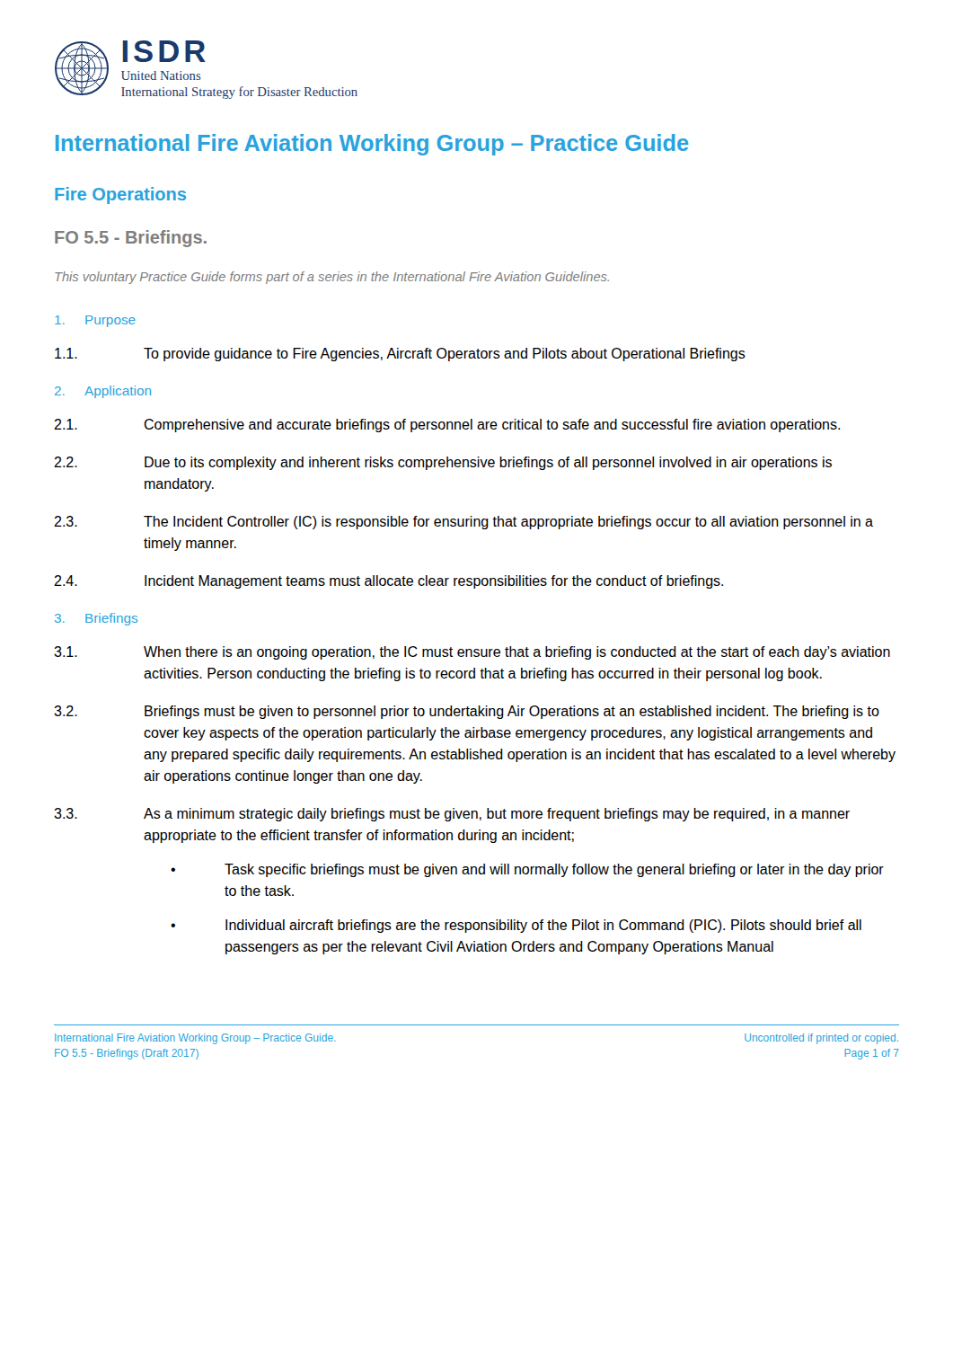ISDR
United Nations
International Strategy for Disaster Reduction
International Fire Aviation Working Group – Practice Guide
Fire Operations
FO 5.5 - Briefings.
This voluntary Practice Guide forms part of a series in the International Fire Aviation Guidelines.
1. Purpose
1.1.
To provide guidance to Fire Agencies, Aircraft Operators and Pilots about Operational Briefings
2. Application
2.1.
Comprehensive and accurate briefings of personnel are critical to safe and successful fire aviation operations.
2.2.
Due to its complexity and inherent risks comprehensive briefings of all personnel involved in air operations is mandatory.
2.3.
The Incident Controller (IC) is responsible for ensuring that appropriate briefings occur to all aviation personnel in a timely manner.
2.4.
Incident Management teams must allocate clear responsibilities for the conduct of briefings.
3. Briefings
3.1.
When there is an ongoing operation, the IC must ensure that a briefing is conducted at the start of each day’s aviation activities. Person conducting the briefing is to record that a briefing has occurred in their personal log book.
3.2.
Briefings must be given to personnel prior to undertaking Air Operations at an established incident. The briefing is to cover key aspects of the operation particularly the airbase emergency procedures, any logistical arrangements and any prepared specific daily requirements. An established operation is an incident that has escalated to a level whereby air operations continue longer than one day.
3.3.
As a minimum strategic daily briefings must be given, but more frequent briefings may be required, in a manner appropriate to the efficient transfer of information during an incident;
• Task specific briefings must be given and will normally follow the general briefing or later in the day prior to the task.
• Individual aircraft briefings are the responsibility of the Pilot in Command (PIC). Pilots should brief all passengers as per the relevant Civil Aviation Orders and Company Operations Manual
International Fire Aviation Working Group – Practice Guide.
FO 5.5 - Briefings (Draft 2017)
Uncontrolled if printed or copied.
Page 1 of 7